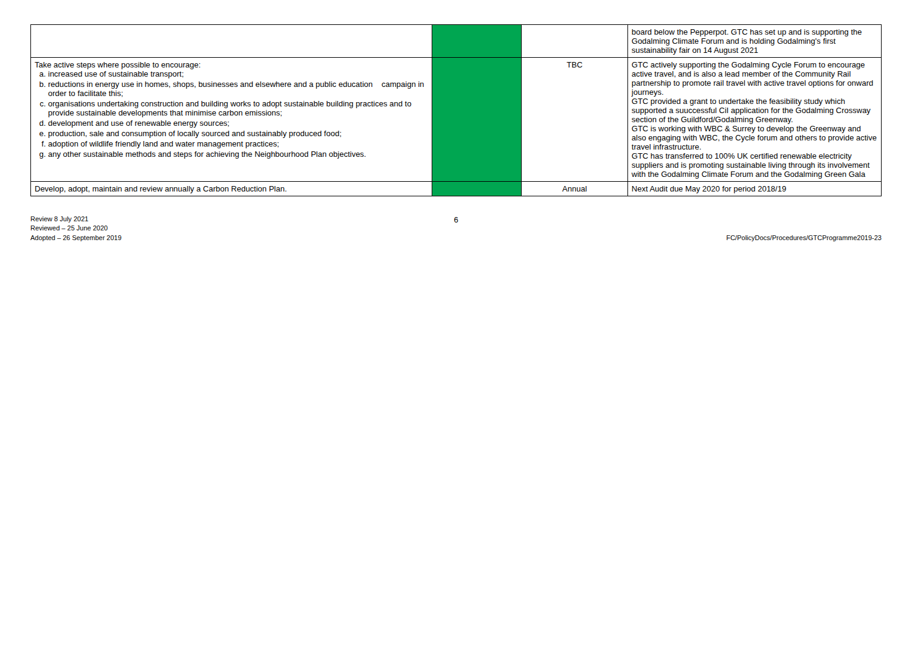| | | | board below the Pepperpot. GTC has set up and is supporting the Godalming Climate Forum and is holding Godalming's first sustainability fair on 14 August 2021 |
| Take active steps where possible to encourage: increased use of sustainable transport; reductions in energy use in homes, shops, businesses and elsewhere and a public education campaign in order to facilitate this; organisations undertaking construction and building works to adopt sustainable building practices and to provide sustainable developments that minimise carbon emissions; development and use of renewable energy sources; production, sale and consumption of locally sourced and sustainably produced food; adoption of wildlife friendly land and water management practices; any other sustainable methods and steps for achieving the Neighbourhood Plan objectives. | | TBC | GTC actively supporting the Godalming Cycle Forum to encourage active travel, and is also a lead member of the Community Rail partnership to promote rail travel with active travel options for onward journeys. GTC provided a grant to undertake the feasibility study which supported a suuccessful CiI application for the Godalming Crossway section of the Guildford/Godalming Greenway. GTC is working with WBC & Surrey to develop the Greenway and also engaging with WBC, the Cycle forum and others to provide active travel infrastructure. GTC has transferred to 100% UK certified renewable electricity suppliers and is promoting sustainable living through its involvement with the Godalming Climate Forum and the Godalming Green Gala |
| Develop, adopt, maintain and review annually a Carbon Reduction Plan. | | Annual | Next Audit due May 2020 for period 2018/19 |
6 Review 8 July 2021
Reviewed – 25 June 2020
Adopted – 26 September 2019 FC/PolicyDocs/Procedures/GTCProgramme2019-23